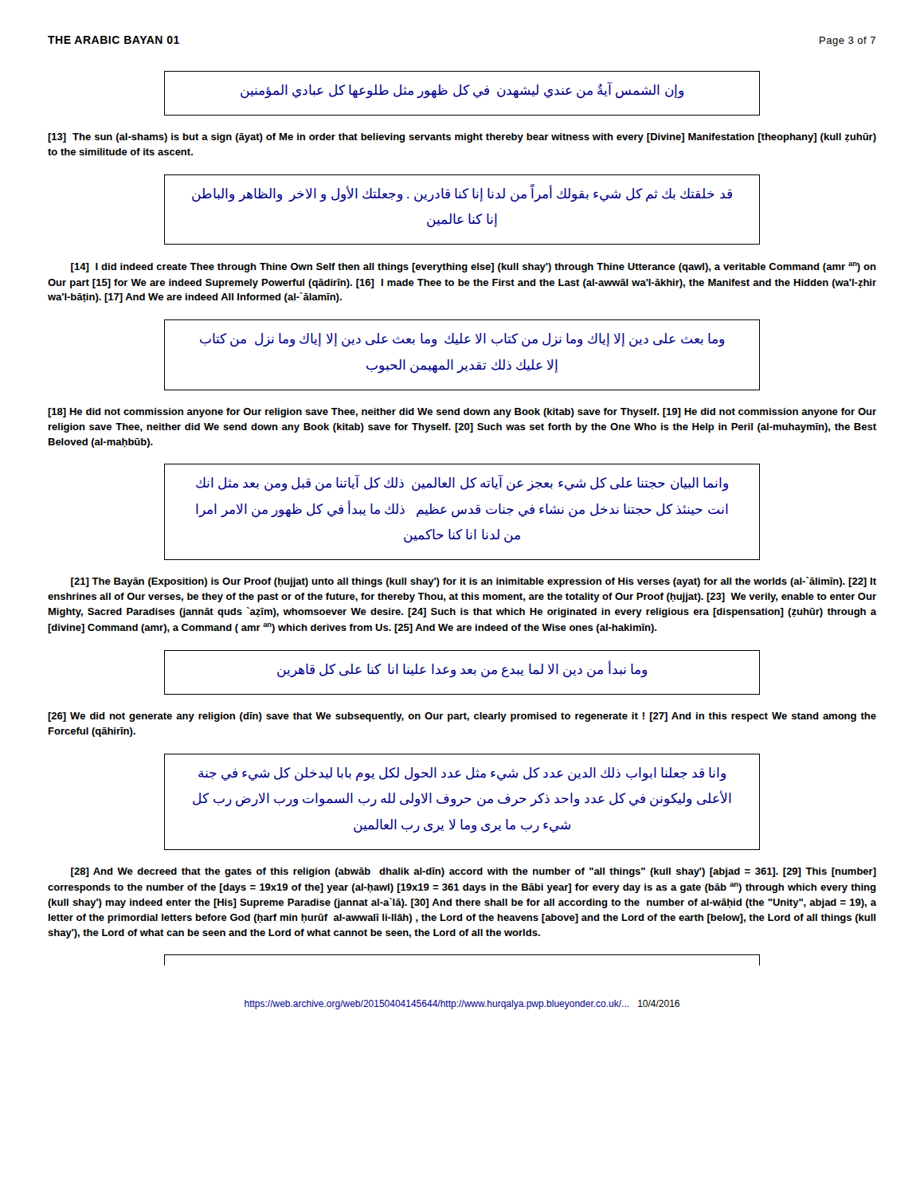THE ARABIC BAYAN 01 Page 3 of 7
وإن الشمس آيةٌ من عندي ليشهدن في كل ظهور مثل طلوعها كل عبادي المؤمنين
[13] The sun (al-shams) is but a sign (āyat) of Me in order that believing servants might thereby bear witness with every [Divine] Manifestation [theophany] (kull ẓuhūr) to the similitude of its ascent.
قد خلقتك بك ثم كل شيء بقولك أمراً من لدنا إنا كنا قادرين . وجعلتك الأول و الاخر والظاهر والباطن
إنا كنا عالمين
[14] I did indeed create Thee through Thine Own Self then all things [everything else] (kull shay') through Thine Utterance (qawl), a veritable Command (amr an) on Our part [15] for We are indeed Supremely Powerful (qādirīn). [16] I made Thee to be the First and the Last (al-awwāl wa'l-ākhir), the Manifest and the Hidden (wa'l-ẓhir wa'l-bāṭin). [17] And We are indeed All Informed (al-`ālamīn).
وما بعث على دين إلا إياك وما نزل من كتاب الا عليك وما بعث على دين إلا إياك وما نزل من كتاب
إلا عليك ذلك تقدير المهيمن الحبوب
[18] He did not commission anyone for Our religion save Thee, neither did We send down any Book (kitab) save for Thyself. [19] He did not commission anyone for Our religion save Thee, neither did We send down any Book (kitab) save for Thyself. [20] Such was set forth by the One Who is the Help in Peril (al-muhaymīn), the Best Beloved (al-maḥbūb).
وانما البيان حجتنا على كل شيء بعجز عن آياته كل العالمين ذلك كل آياتنا من قبل ومن بعد مثل انك
انت حينئذ كل حجتنا ندخل من نشاء في جنات قدس عظيم ذلك ما يبدأ في كل ظهور من الامر امرا
من لدنا انا كنا حاكمين
[21] The Bayān (Exposition) is Our Proof (ḥujjat) unto all things (kull shay') for it is an inimitable expression of His verses (ayat) for all the worlds (al-`ālimīn). [22] It enshrines all of Our verses, be they of the past or of the future, for thereby Thou, at this moment, are the totality of Our Proof (ḥujjat). [23] We verily, enable to enter Our Mighty, Sacred Paradises (jannāt quds `aẓīm), whomsoever We desire. [24] Such is that which He originated in every religious era [dispensation] (ẓuhūr) through a [divine] Command (amr), a Command ( amr an) which derives from Us. [25] And We are indeed of the Wise ones (al-hakimīn).
وما نبدأ من دين الا لما يبدع من بعد وعدا علينا انا كنا على كل قاهرين
[26] We did not generate any religion (dīn) save that We subsequently, on Our part, clearly promised to regenerate it ! [27] And in this respect We stand among the Forceful (qāhirīn).
وانا قد جعلنا ابواب ذلك الدين عدد كل شيء مثل عدد الحول لكل يوم بابا ليدخلن كل شيء في جنة
الأعلى وليكونن في كل عدد واحد ذكر حرف من حروف الاولى لله رب السموات ورب الارض رب كل
شيء رب ما يرى وما لا يرى رب العالمين
[28] And We decreed that the gates of this religion (abwāb dhalik al-dīn) accord with the number of "all things" (kull shay') [abjad = 361]. [29] This [number] corresponds to the number of the [days = 19x19 of the] year (al-ḥawl) [19x19 = 361 days in the Bābi year] for every day is as a gate (bāb an) through which every thing (kull shay') may indeed enter the [His] Supreme Paradise (jannat al-a`lā). [30] And there shall be for all according to the number of al-wāḥid (the "Unity", abjad = 19), a letter of the primordial letters before God (ḥarf min ḥurūf al-awwalī li-llâh) , the Lord of the heavens [above] and the Lord of the earth [below], the Lord of all things (kull shay'), the Lord of what can be seen and the Lord of what cannot be seen, the Lord of all the worlds.
https://web.archive.org/web/20150404145644/http://www.hurqalya.pwp.blueyonder.co.uk/... 10/4/2016